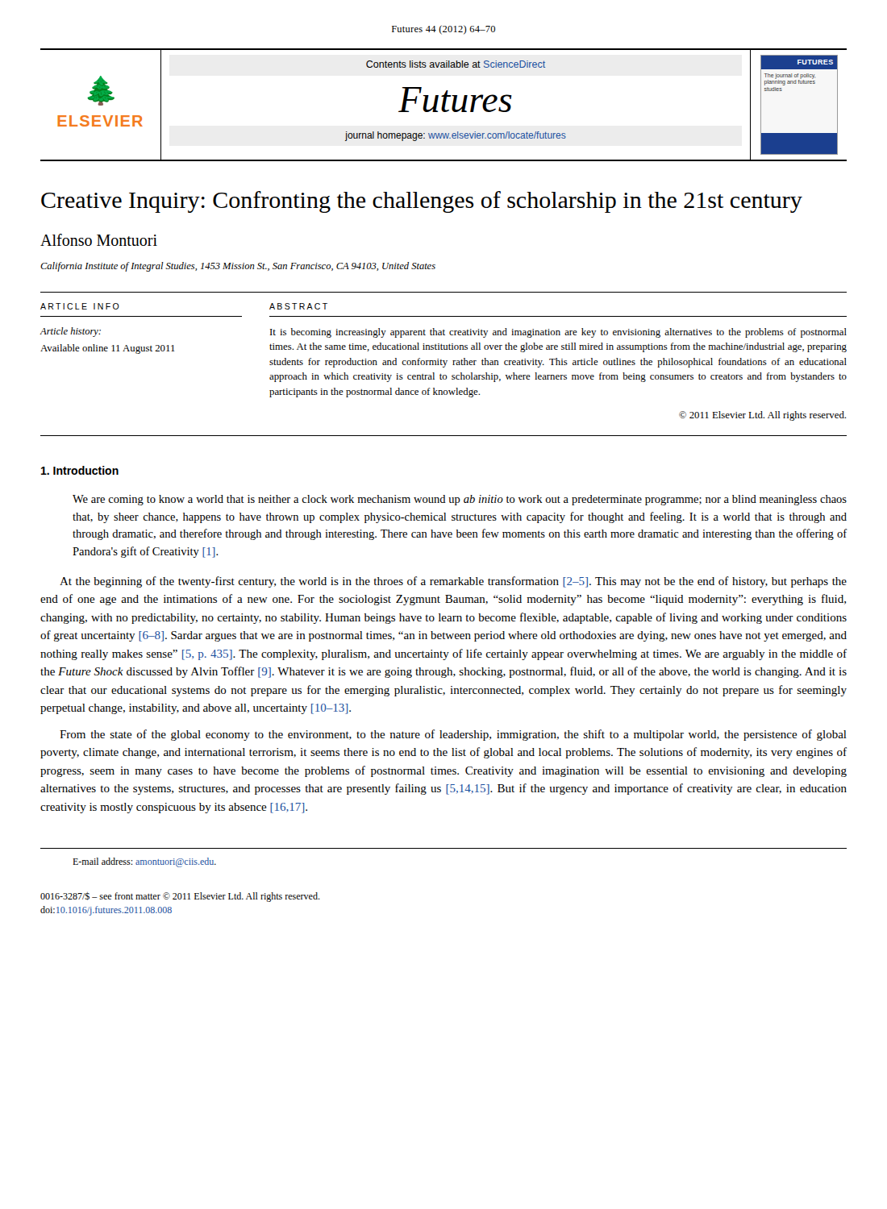Futures 44 (2012) 64–70
🌲
ELSEVIER
Contents lists available at ScienceDirect
Futures
journal homepage: www.elsevier.com/locate/futures
FUTURES
The journal of policy, planning and futures studies
Creative Inquiry: Confronting the challenges of scholarship in the 21st century
Alfonso Montuori
California Institute of Integral Studies, 1453 Mission St., San Francisco, CA 94103, United States
Article info
Article history:
Available online 11 August 2011
Abstract
It is becoming increasingly apparent that creativity and imagination are key to envisioning alternatives to the problems of postnormal times. At the same time, educational institutions all over the globe are still mired in assumptions from the machine/industrial age, preparing students for reproduction and conformity rather than creativity. This article outlines the philosophical foundations of an educational approach in which creativity is central to scholarship, where learners move from being consumers to creators and from bystanders to participants in the postnormal dance of knowledge.
© 2011 Elsevier Ltd. All rights reserved.
1. Introduction
We are coming to know a world that is neither a clock work mechanism wound up ab initio to work out a predeterminate programme; nor a blind meaningless chaos that, by sheer chance, happens to have thrown up complex physico-chemical structures with capacity for thought and feeling. It is a world that is through and through dramatic, and therefore through and through interesting. There can have been few moments on this earth more dramatic and interesting than the offering of Pandora's gift of Creativity [1].
At the beginning of the twenty-first century, the world is in the throes of a remarkable transformation [2–5]. This may not be the end of history, but perhaps the end of one age and the intimations of a new one. For the sociologist Zygmunt Bauman, “solid modernity” has become “liquid modernity”: everything is fluid, changing, with no predictability, no certainty, no stability. Human beings have to learn to become flexible, adaptable, capable of living and working under conditions of great uncertainty [6–8]. Sardar argues that we are in postnormal times, “an in between period where old orthodoxies are dying, new ones have not yet emerged, and nothing really makes sense” [5, p. 435]. The complexity, pluralism, and uncertainty of life certainly appear overwhelming at times. We are arguably in the middle of the Future Shock discussed by Alvin Toffler [9]. Whatever it is we are going through, shocking, postnormal, fluid, or all of the above, the world is changing. And it is clear that our educational systems do not prepare us for the emerging pluralistic, interconnected, complex world. They certainly do not prepare us for seemingly perpetual change, instability, and above all, uncertainty [10–13].
From the state of the global economy to the environment, to the nature of leadership, immigration, the shift to a multipolar world, the persistence of global poverty, climate change, and international terrorism, it seems there is no end to the list of global and local problems. The solutions of modernity, its very engines of progress, seem in many cases to have become the problems of postnormal times. Creativity and imagination will be essential to envisioning and developing alternatives to the systems, structures, and processes that are presently failing us [5,14,15]. But if the urgency and importance of creativity are clear, in education creativity is mostly conspicuous by its absence [16,17].
E-mail address: amontuori@ciis.edu.
0016-3287/$ – see front matter © 2011 Elsevier Ltd. All rights reserved.
doi:10.1016/j.futures.2011.08.008